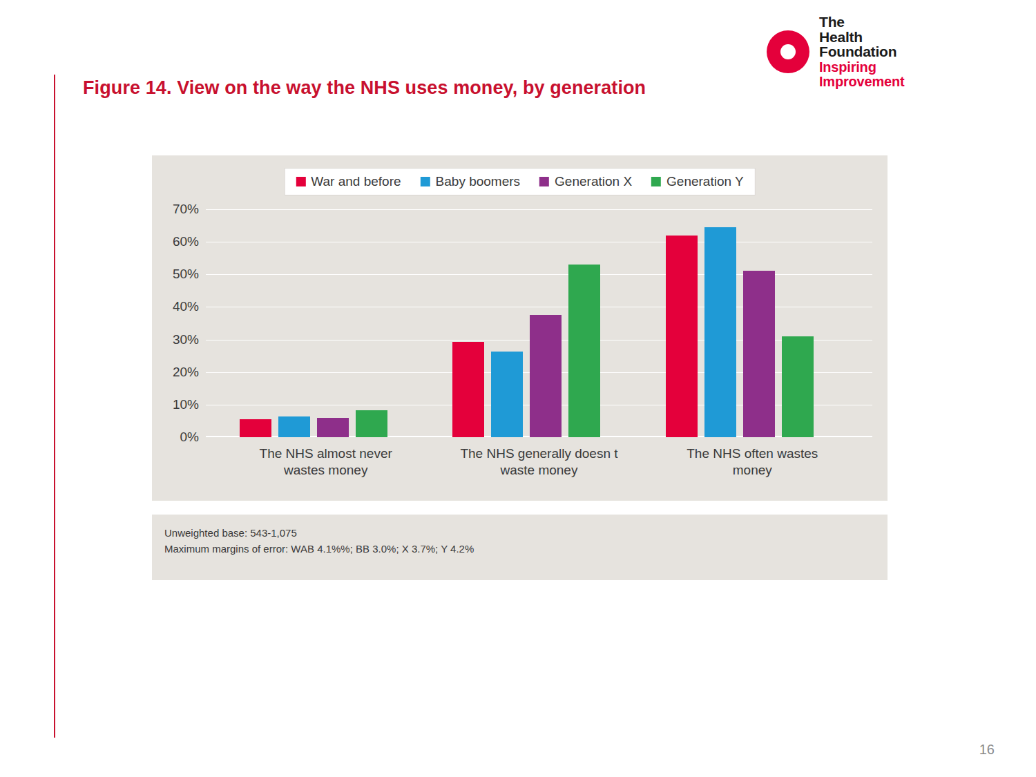The
Health
Foundation
Inspiring
Improvement
Figure 14. View on the way the NHS uses money, by generation
War and before Baby boomers Generation X Generation Y
70%
60%
50%
40%
30%
20%
10%
0%
The NHS almost never
wastes money
The NHS generally doesn t
waste money
The NHS often wastes
money
Unweighted base: 543-1,075
Maximum margins of error: WAB 4.1%%; BB 3.0%; X 3.7%; Y 4.2%
16